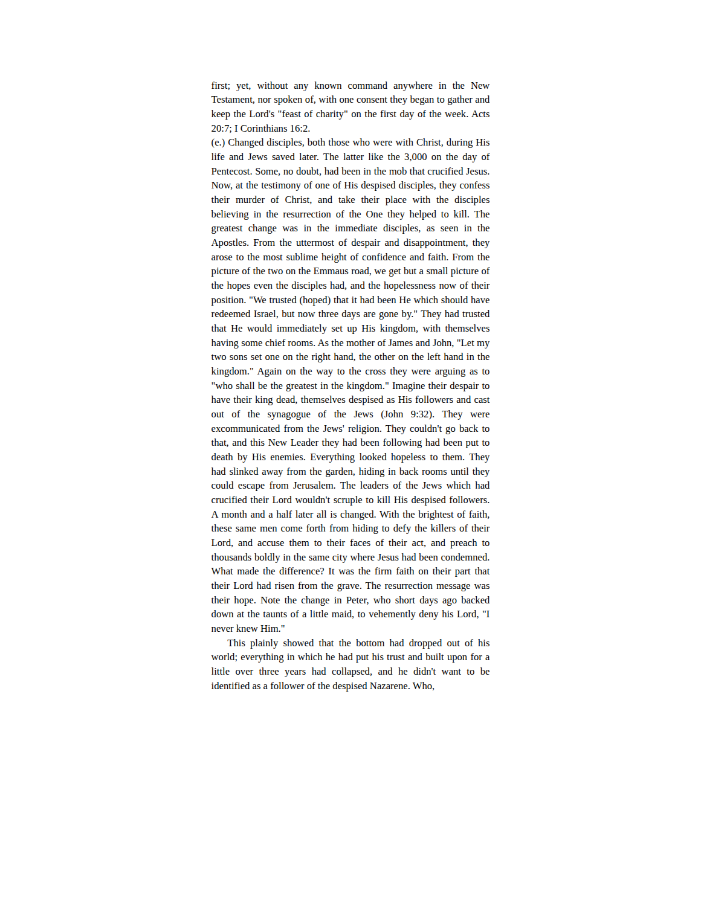first; yet, without any known command anywhere in the New Testament, nor spoken of, with one consent they began to gather and keep the Lord's "feast of charity" on the first day of the week. Acts 20:7; I Corinthians 16:2.
(e.) Changed disciples, both those who were with Christ, during His life and Jews saved later. The latter like the 3,000 on the day of Pentecost. Some, no doubt, had been in the mob that crucified Jesus. Now, at the testimony of one of His despised disciples, they confess their murder of Christ, and take their place with the disciples believing in the resurrection of the One they helped to kill. The greatest change was in the immediate disciples, as seen in the Apostles. From the uttermost of despair and disappointment, they arose to the most sublime height of confidence and faith. From the picture of the two on the Emmaus road, we get but a small picture of the hopes even the disciples had, and the hopelessness now of their position. "We trusted (hoped) that it had been He which should have redeemed Israel, but now three days are gone by." They had trusted that He would immediately set up His kingdom, with themselves having some chief rooms. As the mother of James and John, "Let my two sons set one on the right hand, the other on the left hand in the kingdom." Again on the way to the cross they were arguing as to "who shall be the greatest in the kingdom." Imagine their despair to have their king dead, themselves despised as His followers and cast out of the synagogue of the Jews (John 9:32). They were excommunicated from the Jews' religion. They couldn't go back to that, and this New Leader they had been following had been put to death by His enemies. Everything looked hopeless to them. They had slinked away from the garden, hiding in back rooms until they could escape from Jerusalem. The leaders of the Jews which had crucified their Lord wouldn't scruple to kill His despised followers. A month and a half later all is changed. With the brightest of faith, these same men come forth from hiding to defy the killers of their Lord, and accuse them to their faces of their act, and preach to thousands boldly in the same city where Jesus had been condemned. What made the difference? It was the firm faith on their part that their Lord had risen from the grave. The resurrection message was their hope. Note the change in Peter, who short days ago backed down at the taunts of a little maid, to vehemently deny his Lord, "I never knew Him."
This plainly showed that the bottom had dropped out of his world; everything in which he had put his trust and built upon for a little over three years had collapsed, and he didn't want to be identified as a follower of the despised Nazarene. Who,